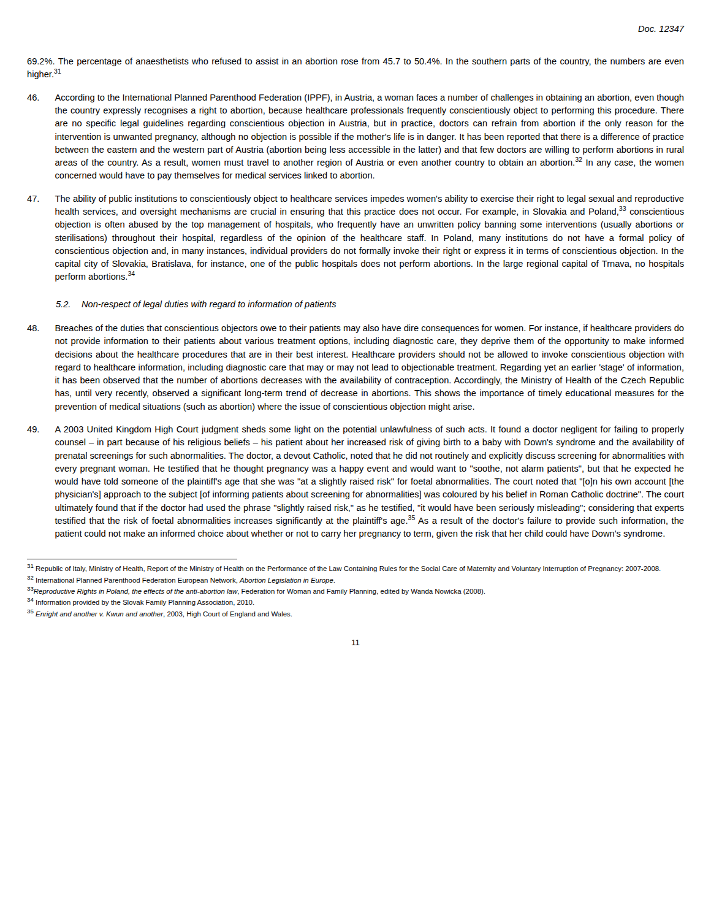Doc. 12347
69.2%. The percentage of anaesthetists who refused to assist in an abortion rose from 45.7 to 50.4%. In the southern parts of the country, the numbers are even higher.31
46.
According to the International Planned Parenthood Federation (IPPF), in Austria, a woman faces a number of challenges in obtaining an abortion, even though the country expressly recognises a right to abortion, because healthcare professionals frequently conscientiously object to performing this procedure. There are no specific legal guidelines regarding conscientious objection in Austria, but in practice, doctors can refrain from abortion if the only reason for the intervention is unwanted pregnancy, although no objection is possible if the mother's life is in danger. It has been reported that there is a difference of practice between the eastern and the western part of Austria (abortion being less accessible in the latter) and that few doctors are willing to perform abortions in rural areas of the country. As a result, women must travel to another region of Austria or even another country to obtain an abortion.32 In any case, the women concerned would have to pay themselves for medical services linked to abortion.
47.
The ability of public institutions to conscientiously object to healthcare services impedes women's ability to exercise their right to legal sexual and reproductive health services, and oversight mechanisms are crucial in ensuring that this practice does not occur. For example, in Slovakia and Poland,33 conscientious objection is often abused by the top management of hospitals, who frequently have an unwritten policy banning some interventions (usually abortions or sterilisations) throughout their hospital, regardless of the opinion of the healthcare staff. In Poland, many institutions do not have a formal policy of conscientious objection and, in many instances, individual providers do not formally invoke their right or express it in terms of conscientious objection. In the capital city of Slovakia, Bratislava, for instance, one of the public hospitals does not perform abortions. In the large regional capital of Trnava, no hospitals perform abortions.34
5.2. Non-respect of legal duties with regard to information of patients
48.
Breaches of the duties that conscientious objectors owe to their patients may also have dire consequences for women. For instance, if healthcare providers do not provide information to their patients about various treatment options, including diagnostic care, they deprive them of the opportunity to make informed decisions about the healthcare procedures that are in their best interest. Healthcare providers should not be allowed to invoke conscientious objection with regard to healthcare information, including diagnostic care that may or may not lead to objectionable treatment. Regarding yet an earlier 'stage' of information, it has been observed that the number of abortions decreases with the availability of contraception. Accordingly, the Ministry of Health of the Czech Republic has, until very recently, observed a significant long-term trend of decrease in abortions. This shows the importance of timely educational measures for the prevention of medical situations (such as abortion) where the issue of conscientious objection might arise.
49.
A 2003 United Kingdom High Court judgment sheds some light on the potential unlawfulness of such acts. It found a doctor negligent for failing to properly counsel – in part because of his religious beliefs – his patient about her increased risk of giving birth to a baby with Down's syndrome and the availability of prenatal screenings for such abnormalities. The doctor, a devout Catholic, noted that he did not routinely and explicitly discuss screening for abnormalities with every pregnant woman. He testified that he thought pregnancy was a happy event and would want to "soothe, not alarm patients", but that he expected he would have told someone of the plaintiff's age that she was "at a slightly raised risk" for foetal abnormalities. The court noted that "[o]n his own account [the physician's] approach to the subject [of informing patients about screening for abnormalities] was coloured by his belief in Roman Catholic doctrine". The court ultimately found that if the doctor had used the phrase "slightly raised risk," as he testified, "it would have been seriously misleading"; considering that experts testified that the risk of foetal abnormalities increases significantly at the plaintiff's age.35 As a result of the doctor's failure to provide such information, the patient could not make an informed choice about whether or not to carry her pregnancy to term, given the risk that her child could have Down's syndrome.
31 Republic of Italy, Ministry of Health, Report of the Ministry of Health on the Performance of the Law Containing Rules for the Social Care of Maternity and Voluntary Interruption of Pregnancy: 2007-2008.
32 International Planned Parenthood Federation European Network, Abortion Legislation in Europe.
33Reproductive Rights in Poland, the effects of the anti-abortion law, Federation for Woman and Family Planning, edited by Wanda Nowicka (2008).
34 Information provided by the Slovak Family Planning Association, 2010.
35 Enright and another v. Kwun and another, 2003, High Court of England and Wales.
11